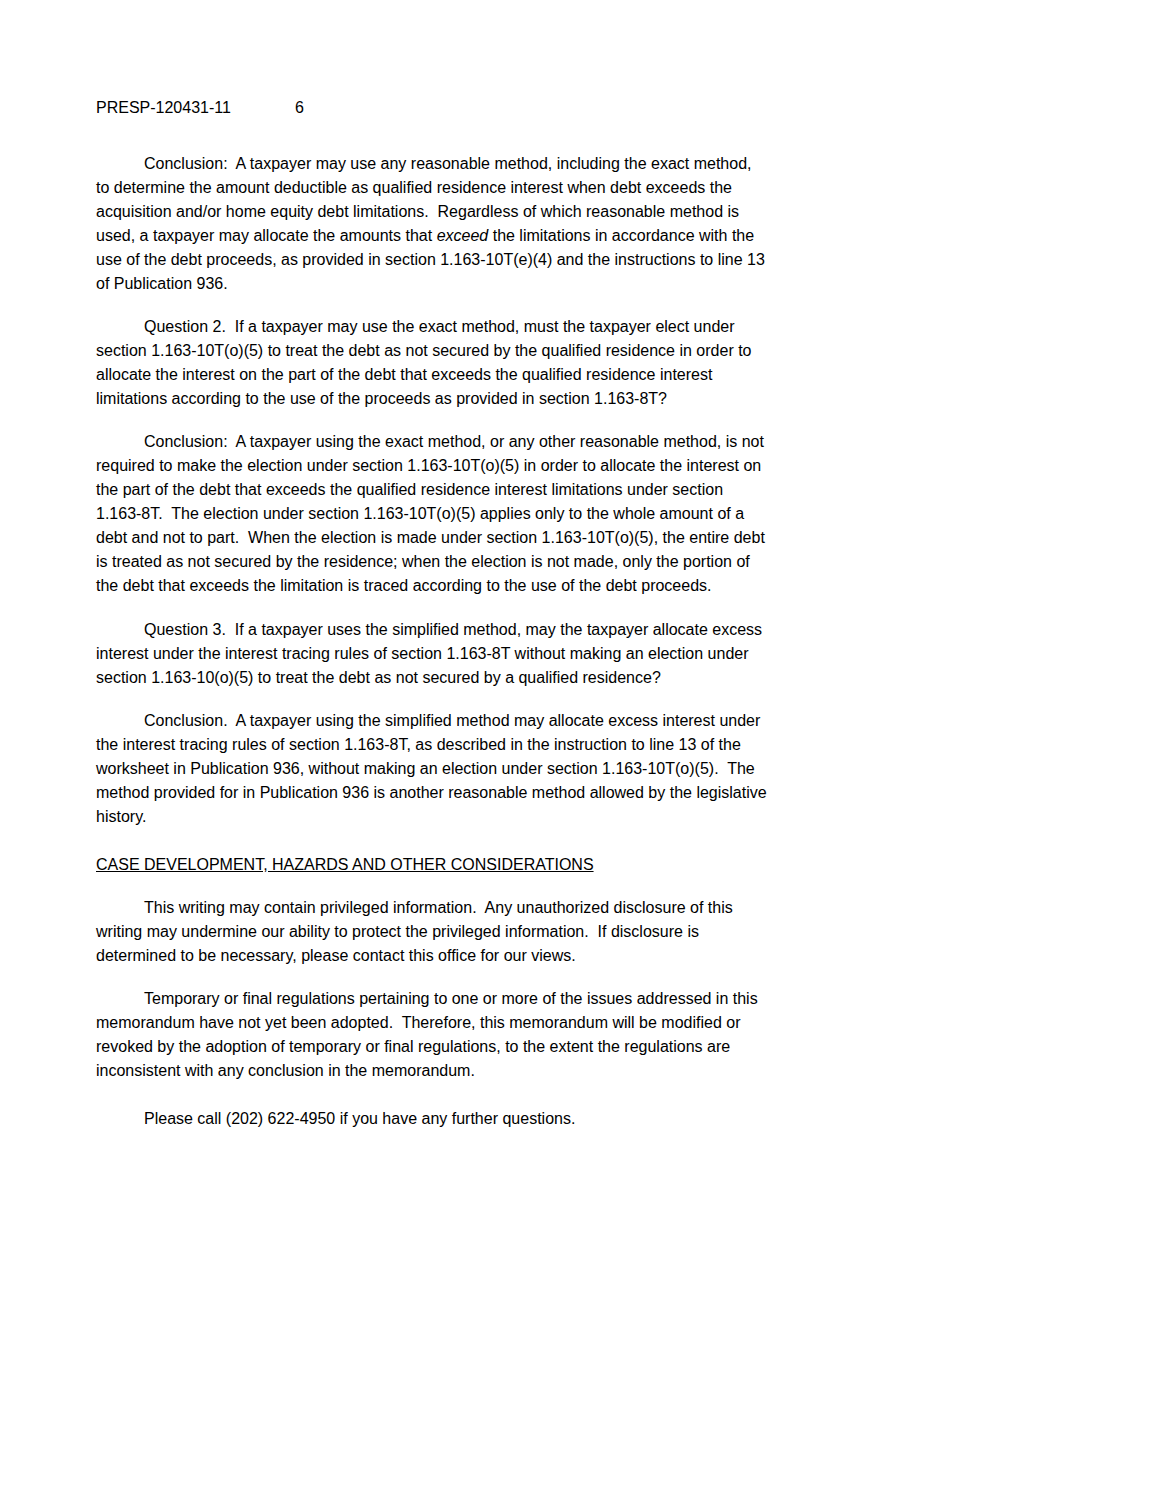PRESP-120431-11 6
Conclusion: A taxpayer may use any reasonable method, including the exact method, to determine the amount deductible as qualified residence interest when debt exceeds the acquisition and/or home equity debt limitations. Regardless of which reasonable method is used, a taxpayer may allocate the amounts that exceed the limitations in accordance with the use of the debt proceeds, as provided in section 1.163-10T(e)(4) and the instructions to line 13 of Publication 936.
Question 2. If a taxpayer may use the exact method, must the taxpayer elect under section 1.163-10T(o)(5) to treat the debt as not secured by the qualified residence in order to allocate the interest on the part of the debt that exceeds the qualified residence interest limitations according to the use of the proceeds as provided in section 1.163-8T?
Conclusion: A taxpayer using the exact method, or any other reasonable method, is not required to make the election under section 1.163-10T(o)(5) in order to allocate the interest on the part of the debt that exceeds the qualified residence interest limitations under section 1.163-8T. The election under section 1.163-10T(o)(5) applies only to the whole amount of a debt and not to part. When the election is made under section 1.163-10T(o)(5), the entire debt is treated as not secured by the residence; when the election is not made, only the portion of the debt that exceeds the limitation is traced according to the use of the debt proceeds.
Question 3. If a taxpayer uses the simplified method, may the taxpayer allocate excess interest under the interest tracing rules of section 1.163-8T without making an election under section 1.163-10(o)(5) to treat the debt as not secured by a qualified residence?
Conclusion. A taxpayer using the simplified method may allocate excess interest under the interest tracing rules of section 1.163-8T, as described in the instruction to line 13 of the worksheet in Publication 936, without making an election under section 1.163-10T(o)(5). The method provided for in Publication 936 is another reasonable method allowed by the legislative history.
Case Development, Hazards and Other Considerations
This writing may contain privileged information. Any unauthorized disclosure of this writing may undermine our ability to protect the privileged information. If disclosure is determined to be necessary, please contact this office for our views.
Temporary or final regulations pertaining to one or more of the issues addressed in this memorandum have not yet been adopted. Therefore, this memorandum will be modified or revoked by the adoption of temporary or final regulations, to the extent the regulations are inconsistent with any conclusion in the memorandum.
Please call (202) 622-4950 if you have any further questions.